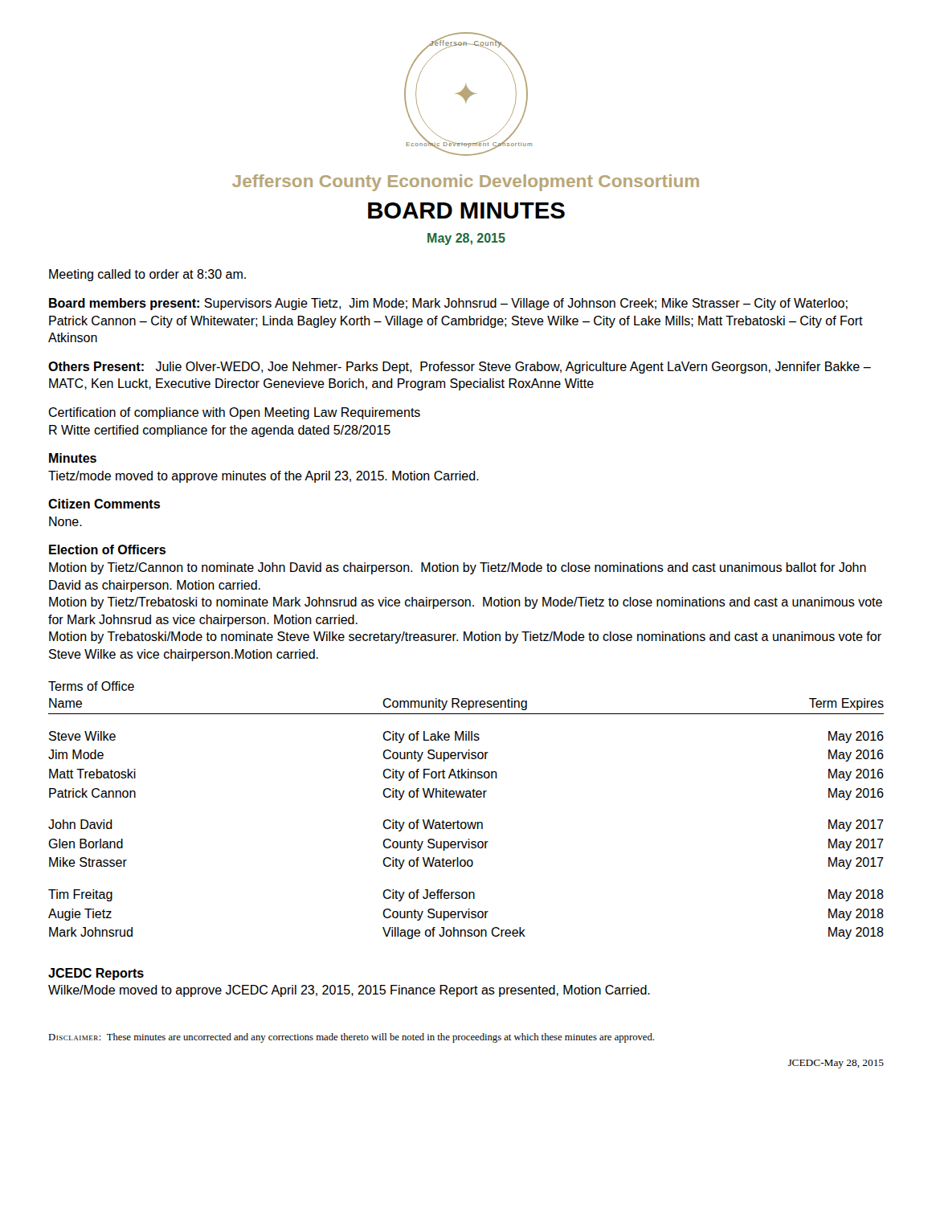Jefferson County
✦
Economic Development Consortium
Jefferson County Economic Development Consortium
BOARD MINUTES
May 28, 2015
Meeting called to order at 8:30 am.
Board members present: Supervisors Augie Tietz, Jim Mode; Mark Johnsrud – Village of Johnson Creek; Mike Strasser – City of Waterloo; Patrick Cannon – City of Whitewater; Linda Bagley Korth – Village of Cambridge; Steve Wilke – City of Lake Mills; Matt Trebatoski – City of Fort Atkinson
Others Present: Julie Olver-WEDO, Joe Nehmer- Parks Dept, Professor Steve Grabow, Agriculture Agent LaVern Georgson, Jennifer Bakke – MATC, Ken Luckt, Executive Director Genevieve Borich, and Program Specialist RoxAnne Witte
Certification of compliance with Open Meeting Law Requirements
R Witte certified compliance for the agenda dated 5/28/2015
Minutes
Tietz/mode moved to approve minutes of the April 23, 2015. Motion Carried.
Citizen Comments
None.
Election of Officers
Motion by Tietz/Cannon to nominate John David as chairperson. Motion by Tietz/Mode to close nominations and cast unanimous ballot for John David as chairperson. Motion carried.
Motion by Tietz/Trebatoski to nominate Mark Johnsrud as vice chairperson. Motion by Mode/Tietz to close nominations and cast a unanimous vote for Mark Johnsrud as vice chairperson. Motion carried.
Motion by Trebatoski/Mode to nominate Steve Wilke secretary/treasurer. Motion by Tietz/Mode to close nominations and cast a unanimous vote for Steve Wilke as vice chairperson.Motion carried.
Terms of Office
| Name | Community Representing | Term Expires |
| --- | --- | --- |
| Steve Wilke | City of Lake Mills | May 2016 |
| Jim Mode | County Supervisor | May 2016 |
| Matt Trebatoski | City of Fort Atkinson | May 2016 |
| Patrick Cannon | City of Whitewater | May 2016 |
| John David | City of Watertown | May 2017 |
| Glen Borland | County Supervisor | May 2017 |
| Mike Strasser | City of Waterloo | May 2017 |
| Tim Freitag | City of Jefferson | May 2018 |
| Augie Tietz | County Supervisor | May 2018 |
| Mark Johnsrud | Village of Johnson Creek | May 2018 |
JCEDC Reports
Wilke/Mode moved to approve JCEDC April 23, 2015, 2015 Finance Report as presented, Motion Carried.
Disclaimer: These minutes are uncorrected and any corrections made thereto will be noted in the proceedings at which these minutes are approved.
JCEDC-May 28, 2015